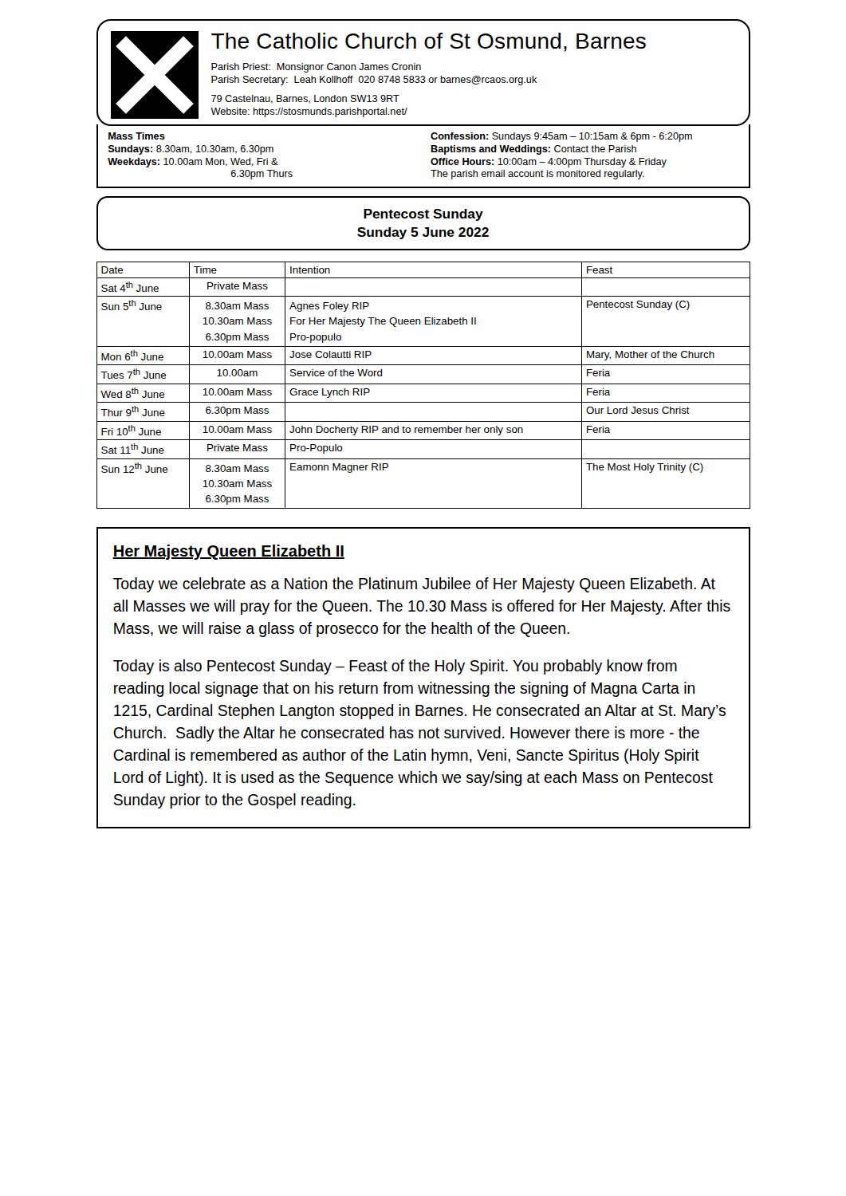The Catholic Church of St Osmund, Barnes
Parish Priest: Monsignor Canon James Cronin
Parish Secretary: Leah Kollhoff 020 8748 5833 or barnes@rcaos.org.uk
79 Castelnau, Barnes, London SW13 9RT
Website: https://stosmunds.parishportal.net/
Mass Times
Sundays: 8.30am, 10.30am, 6.30pm
Weekdays: 10.00am Mon, Wed, Fri &
6.30pm Thurs
Confession: Sundays 9:45am – 10:15am & 6pm - 6:20pm
Baptisms and Weddings: Contact the Parish
Office Hours: 10:00am – 4:00pm Thursday & Friday
The parish email account is monitored regularly.
Pentecost Sunday
Sunday 5 June 2022
| Date | Time | Intention | Feast |
| --- | --- | --- | --- |
| Sat 4 th June | Private Mass | | |
| Sun 5 th June | 8.30am Mass 10.30am Mass 6.30pm Mass | Agnes Foley RIP For Her Majesty The Queen Elizabeth II Pro-populo | Pentecost Sunday (C) |
| Mon 6 th June | 10.00am Mass | Jose Colautti RIP | Mary, Mother of the Church |
| Tues 7 th June | 10.00am | Service of the Word | Feria |
| Wed 8 th June | 10.00am Mass | Grace Lynch RIP | Feria |
| Thur 9 th June | 6.30pm Mass | | Our Lord Jesus Christ |
| Fri 10 th June | 10.00am Mass | John Docherty RIP and to remember her only son | Feria |
| Sat 11 th June | Private Mass | Pro-Populo | |
| Sun 12 th June | 8.30am Mass 10.30am Mass 6.30pm Mass | Eamonn Magner RIP | The Most Holy Trinity (C) |
Her Majesty Queen Elizabeth II
Today we celebrate as a Nation the Platinum Jubilee of Her Majesty Queen Elizabeth. At all Masses we will pray for the Queen. The 10.30 Mass is offered for Her Majesty. After this Mass, we will raise a glass of prosecco for the health of the Queen.
Today is also Pentecost Sunday – Feast of the Holy Spirit. You probably know from reading local signage that on his return from witnessing the signing of Magna Carta in 1215, Cardinal Stephen Langton stopped in Barnes. He consecrated an Altar at St. Mary’s Church. Sadly the Altar he consecrated has not survived. However there is more - the Cardinal is remembered as author of the Latin hymn, Veni, Sancte Spiritus (Holy Spirit Lord of Light). It is used as the Sequence which we say/sing at each Mass on Pentecost Sunday prior to the Gospel reading.